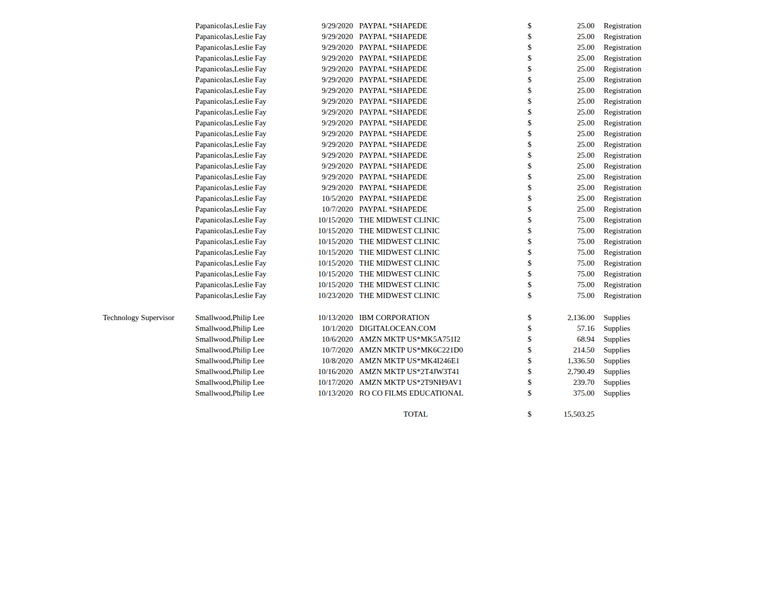| | Papanicolas,Leslie Fay | 9/29/2020 | PAYPAL *SHAPEDE | $ | 25.00 | Registration |
| | Papanicolas,Leslie Fay | 9/29/2020 | PAYPAL *SHAPEDE | $ | 25.00 | Registration |
| | Papanicolas,Leslie Fay | 9/29/2020 | PAYPAL *SHAPEDE | $ | 25.00 | Registration |
| | Papanicolas,Leslie Fay | 9/29/2020 | PAYPAL *SHAPEDE | $ | 25.00 | Registration |
| | Papanicolas,Leslie Fay | 9/29/2020 | PAYPAL *SHAPEDE | $ | 25.00 | Registration |
| | Papanicolas,Leslie Fay | 9/29/2020 | PAYPAL *SHAPEDE | $ | 25.00 | Registration |
| | Papanicolas,Leslie Fay | 9/29/2020 | PAYPAL *SHAPEDE | $ | 25.00 | Registration |
| | Papanicolas,Leslie Fay | 9/29/2020 | PAYPAL *SHAPEDE | $ | 25.00 | Registration |
| | Papanicolas,Leslie Fay | 9/29/2020 | PAYPAL *SHAPEDE | $ | 25.00 | Registration |
| | Papanicolas,Leslie Fay | 9/29/2020 | PAYPAL *SHAPEDE | $ | 25.00 | Registration |
| | Papanicolas,Leslie Fay | 9/29/2020 | PAYPAL *SHAPEDE | $ | 25.00 | Registration |
| | Papanicolas,Leslie Fay | 9/29/2020 | PAYPAL *SHAPEDE | $ | 25.00 | Registration |
| | Papanicolas,Leslie Fay | 9/29/2020 | PAYPAL *SHAPEDE | $ | 25.00 | Registration |
| | Papanicolas,Leslie Fay | 9/29/2020 | PAYPAL *SHAPEDE | $ | 25.00 | Registration |
| | Papanicolas,Leslie Fay | 9/29/2020 | PAYPAL *SHAPEDE | $ | 25.00 | Registration |
| | Papanicolas,Leslie Fay | 9/29/2020 | PAYPAL *SHAPEDE | $ | 25.00 | Registration |
| | Papanicolas,Leslie Fay | 10/5/2020 | PAYPAL *SHAPEDE | $ | 25.00 | Registration |
| | Papanicolas,Leslie Fay | 10/7/2020 | PAYPAL *SHAPEDE | $ | 25.00 | Registration |
| | Papanicolas,Leslie Fay | 10/15/2020 | THE MIDWEST CLINIC | $ | 75.00 | Registration |
| | Papanicolas,Leslie Fay | 10/15/2020 | THE MIDWEST CLINIC | $ | 75.00 | Registration |
| | Papanicolas,Leslie Fay | 10/15/2020 | THE MIDWEST CLINIC | $ | 75.00 | Registration |
| | Papanicolas,Leslie Fay | 10/15/2020 | THE MIDWEST CLINIC | $ | 75.00 | Registration |
| | Papanicolas,Leslie Fay | 10/15/2020 | THE MIDWEST CLINIC | $ | 75.00 | Registration |
| | Papanicolas,Leslie Fay | 10/15/2020 | THE MIDWEST CLINIC | $ | 75.00 | Registration |
| | Papanicolas,Leslie Fay | 10/15/2020 | THE MIDWEST CLINIC | $ | 75.00 | Registration |
| | Papanicolas,Leslie Fay | 10/23/2020 | THE MIDWEST CLINIC | $ | 75.00 | Registration |
| Technology Supervisor | Smallwood,Philip Lee | 10/13/2020 | IBM CORPORATION | $ | 2,136.00 | Supplies |
| | Smallwood,Philip Lee | 10/1/2020 | DIGITALOCEAN.COM | $ | 57.16 | Supplies |
| | Smallwood,Philip Lee | 10/6/2020 | AMZN MKTP US*MK5A751I2 | $ | 68.94 | Supplies |
| | Smallwood,Philip Lee | 10/7/2020 | AMZN MKTP US*MK6C221D0 | $ | 214.50 | Supplies |
| | Smallwood,Philip Lee | 10/8/2020 | AMZN MKTP US*MK4I246E1 | $ | 1,336.50 | Supplies |
| | Smallwood,Philip Lee | 10/16/2020 | AMZN MKTP US*2T4JW3T41 | $ | 2,790.49 | Supplies |
| | Smallwood,Philip Lee | 10/17/2020 | AMZN MKTP US*2T9NH9AV1 | $ | 239.70 | Supplies |
| | Smallwood,Philip Lee | 10/13/2020 | RO CO FILMS EDUCATIONAL | $ | 375.00 | Supplies |
| | | | TOTAL | $ | 15,503.25 | |